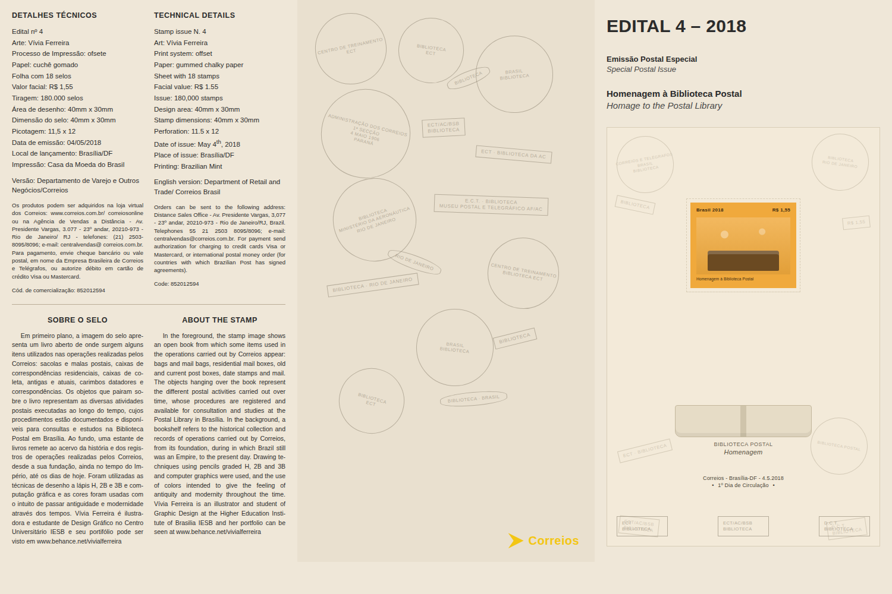Detalhes Técnicos
Edital nº 4
Arte: Vívia Ferreira
Processo de Impressão: ofsete
Papel: cuchê gomado
Folha com 18 selos
Valor facial: R$ 1,55
Tiragem: 180.000 selos
Área de desenho: 40mm x 30mm
Dimensão do selo: 40mm x 30mm
Picotagem: 11,5 x 12
Data de emissão: 04/05/2018
Local de lançamento: Brasília/DF
Impressão: Casa da Moeda do Brasil
Versão: Departamento de Varejo e Outros Negócios/Correios
Os produtos podem ser adquiridos na loja virtual dos Correios: www.correios.com.br/ correiosonline ou na Agência de Vendas a Distância - Av. Presidente Vargas, 3.077 - 23º andar, 20210-973 - Rio de Janeiro/ RJ - telefones: (21) 2503-8095/8096; e-mail: centralvendas@ correios.com.br. Para pagamento, envie cheque bancário ou vale postal, em nome da Empresa Brasileira de Correios e Telégrafos, ou autorize débito em cartão de crédito Visa ou Mastercard.
Cód. de comercialização: 852012594
Technical Details
Stamp issue N. 4
Art: Vívia Ferreira
Print system: offset
Paper: gummed chalky paper
Sheet with 18 stamps
Facial value: R$ 1.55
Issue: 180,000 stamps
Design area: 40mm x 30mm
Stamp dimensions: 40mm x 30mm
Perforation: 11.5 x 12
Date of issue: May 4th, 2018
Place of issue: Brasília/DF
Printing: Brazilian Mint
English version: Department of Retail and Trade/ Correios Brasil
Orders can be sent to the following address: Distance Sales Office - Av. Presidente Vargas, 3,077 - 23º andar, 20210-973 - Rio de Janeiro/RJ, Brazil. Telephones 55 21 2503 8095/8096; e-mail: centralvendas@correios.com.br. For payment send authorization for charging to credit cards Visa or Mastercard, or international postal money order (for countries with which Brazilian Post has signed agreements).
Code: 852012594
Sobre o Selo
Em primeiro plano, a imagem do selo apresenta um livro aberto de onde surgem alguns itens utilizados nas operações realizadas pelos Correios: sacolas e malas postais, caixas de correspondências residenciais, caixas de coleta, antigas e atuais, carimbos datadores e correspondências. Os objetos que pairam sobre o livro representam as diversas atividades postais executadas ao longo do tempo, cujos procedimentos estão documentados e disponíveis para consultas e estudos na Biblioteca Postal em Brasília. Ao fundo, uma estante de livros remete ao acervo da história e dos registros de operações realizadas pelos Correios, desde a sua fundação, ainda no tempo do Império, até os dias de hoje. Foram utilizadas as técnicas de desenho a lápis H, 2B e 3B e computação gráfica e as cores foram usadas com o intuito de passar antiguidade e modernidade através dos tempos. Vívia Ferreira é ilustradora e estudante de Design Gráfico no Centro Universitário IESB e seu portifólio pode ser visto em www.behance.net/vivialferreira
About the Stamp
In the foreground, the stamp image shows an open book from which some items used in the operations carried out by Correios appear: bags and mail bags, residential mail boxes, old and current post boxes, date stamps and mail. The objects hanging over the book represent the different postal activities carried out over time, whose procedures are registered and available for consultation and studies at the Postal Library in Brasília. In the background, a bookshelf refers to the historical collection and records of operations carried out by Correios, from its foundation, during in which Brazil still was an Empire, to the present day. Drawing techniques using pencils graded H, 2B and 3B and computer graphics were used, and the use of colors intended to give the feeling of antiquity and modernity throughout the time. Vívia Ferreira is an illustrator and student of Graphic Design at the Higher Education Institute of Brasilia IESB and her portfolio can be seen at www.behance.net/vivialferreira
Centro de Treinamento
ECT
Biblioteca
ECT
Brasil
Biblioteca
Administração dos Correios
1ª Secção
4 Maio 1906
Paraná
ECT/AC/BSB
Biblioteca
ECT · Biblioteca da AC
Biblioteca
Ministério da Aeronáutica
Rio de Janeiro
E.C.T. · Biblioteca
Museu Postal e Telegráfico AF/AC
Centro de Treinamento
Biblioteca ECT
Biblioteca · Rio de Janeiro
Brasil
Biblioteca
Biblioteca
Biblioteca
ECT
Biblioteca · Brasil
Biblioteca
Rio de Janeiro
Correios
EDITAL 4 – 2018
Emissão Postal Especial Special Postal Issue
Homenagem à Biblioteca Postal Homage to the Postal Library
Correios e Telégrafos
Brasil
Biblioteca
Biblioteca
Rio de Janeiro
BIBLIOTECA
R$ 1,55
ECT · Biblioteca
Biblioteca Postal
ECT/AC/BSB
Biblioteca
D.C.T.
Biblioteca
Brasil 2018 R$ 1,55
Homenagem à Biblioteca Postal
Biblioteca Postal
Homenagem
Correios - Brasília-DF - 4.5.2018
• 1º Dia de Circulação •
ECT
Biblioteca
ECT/AC/BSB
Biblioteca
D.C.T.
Biblioteca